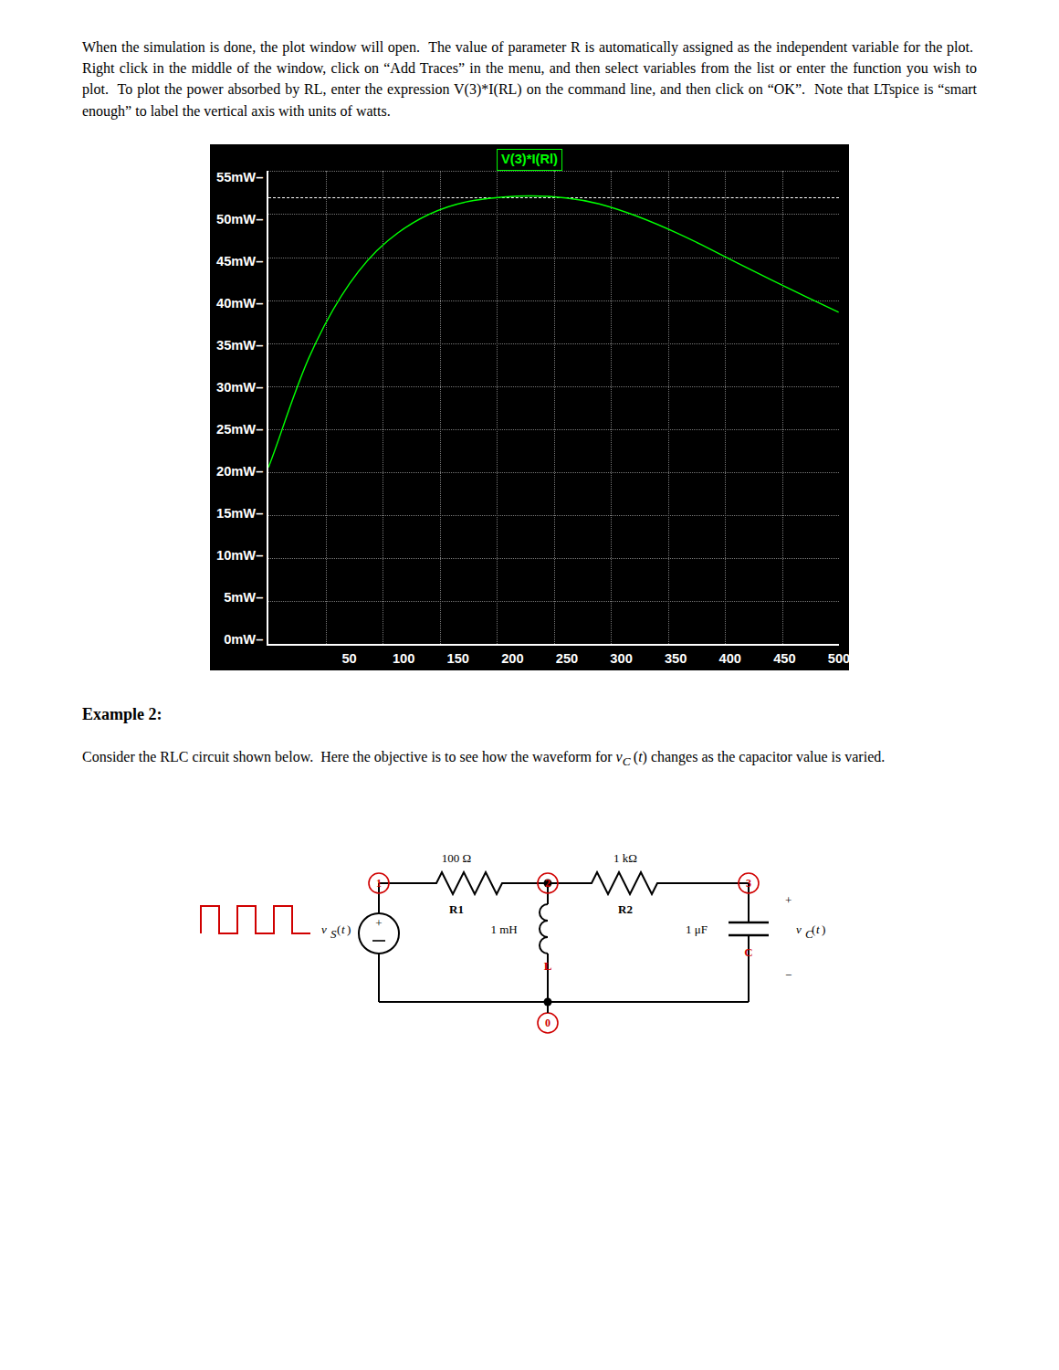When the simulation is done, the plot window will open. The value of parameter R is automatically assigned as the independent variable for the plot. Right click in the middle of the window, click on “Add Traces” in the menu, and then select variables from the list or enter the function you wish to plot. To plot the power absorbed by RL, enter the expression V(3)*I(RL) on the command line, and then click on “OK”. Note that LTspice is “smart enough” to label the vertical axis with units of watts.
V(3)*I(Rl)
55mW– 50mW– 45mW– 40mW– 35mW– 30mW– 25mW– 20mW– 15mW– 10mW– 5mW– 0mW–
50 100 150 200 250 300 350 400 450 500
Example 2:
Consider the RLC circuit shown below. Here the objective is to see how the waveform for vC (t) changes as the capacitor value is varied.
v S ( t ) + 100 Ω R1 1 kΩ R2 1 mH L 1 μF C + − v C ( t ) 1 2 3 0